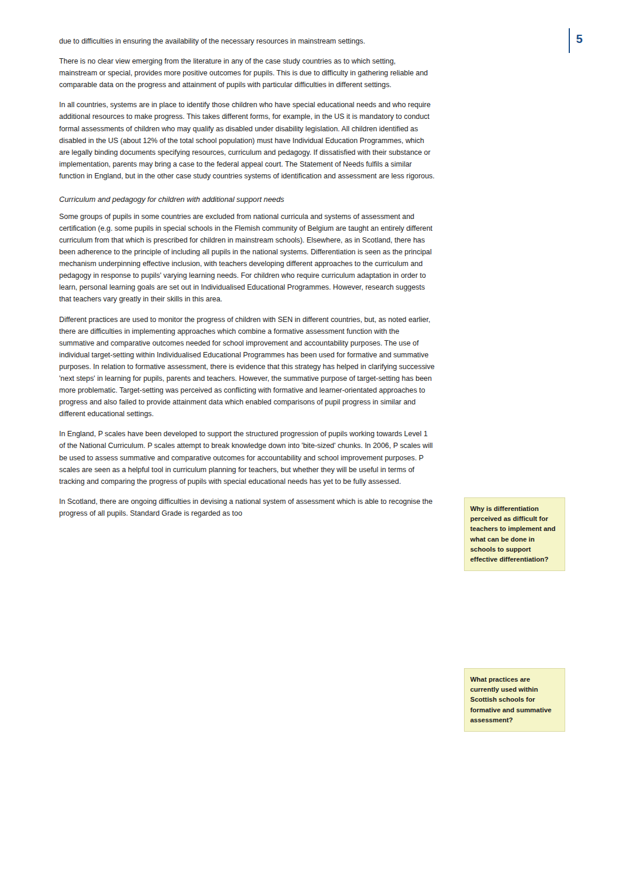5
due to difficulties in ensuring the availability of the necessary resources in mainstream settings.
There is no clear view emerging from the literature in any of the case study countries as to which setting, mainstream or special, provides more positive outcomes for pupils. This is due to difficulty in gathering reliable and comparable data on the progress and attainment of pupils with particular difficulties in different settings.
In all countries, systems are in place to identify those children who have special educational needs and who require additional resources to make progress. This takes different forms, for example, in the US it is mandatory to conduct formal assessments of children who may qualify as disabled under disability legislation. All children identified as disabled in the US (about 12% of the total school population) must have Individual Education Programmes, which are legally binding documents specifying resources, curriculum and pedagogy. If dissatisfied with their substance or implementation, parents may bring a case to the federal appeal court. The Statement of Needs fulfils a similar function in England, but in the other case study countries systems of identification and assessment are less rigorous.
Curriculum and pedagogy for children with additional support needs
Some groups of pupils in some countries are excluded from national curricula and systems of assessment and certification (e.g. some pupils in special schools in the Flemish community of Belgium are taught an entirely different curriculum from that which is prescribed for children in mainstream schools). Elsewhere, as in Scotland, there has been adherence to the principle of including all pupils in the national systems. Differentiation is seen as the principal mechanism underpinning effective inclusion, with teachers developing different approaches to the curriculum and pedagogy in response to pupils' varying learning needs. For children who require curriculum adaptation in order to learn, personal learning goals are set out in Individualised Educational Programmes. However, research suggests that teachers vary greatly in their skills in this area.
Different practices are used to monitor the progress of children with SEN in different countries, but, as noted earlier, there are difficulties in implementing approaches which combine a formative assessment function with the summative and comparative outcomes needed for school improvement and accountability purposes. The use of individual target-setting within Individualised Educational Programmes has been used for formative and summative purposes. In relation to formative assessment, there is evidence that this strategy has helped in clarifying successive 'next steps' in learning for pupils, parents and teachers. However, the summative purpose of target-setting has been more problematic. Target-setting was perceived as conflicting with formative and learner-orientated approaches to progress and also failed to provide attainment data which enabled comparisons of pupil progress in similar and different educational settings.
In England, P scales have been developed to support the structured progression of pupils working towards Level 1 of the National Curriculum. P scales attempt to break knowledge down into 'bite-sized' chunks. In 2006, P scales will be used to assess summative and comparative outcomes for accountability and school improvement purposes. P scales are seen as a helpful tool in curriculum planning for teachers, but whether they will be useful in terms of tracking and comparing the progress of pupils with special educational needs has yet to be fully assessed.
In Scotland, there are ongoing difficulties in devising a national system of assessment which is able to recognise the progress of all pupils. Standard Grade is regarded as too
Why is differentiation perceived as difficult for teachers to implement and what can be done in schools to support effective differentiation?
What practices are currently used within Scottish schools for formative and summative assessment?